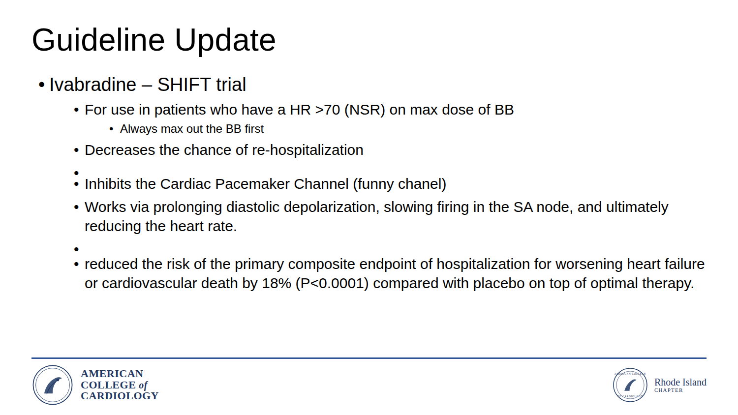Guideline Update
Ivabradine – SHIFT trial
For use in patients who have a HR >70 (NSR) on max dose of BB
Always max out the BB first
Decreases the chance of re-hospitalization
Inhibits the Cardiac Pacemaker Channel (funny chanel)
Works via prolonging diastolic depolarization, slowing firing in the SA node, and ultimately reducing the heart rate.
reduced the risk of the primary composite endpoint of hospitalization for worsening heart failure or cardiovascular death by 18% (P<0.0001) compared with placebo on top of optimal therapy.
AMERICAN
COLLEGE of
CARDIOLOGY
AMERICAN COLLEGE OF CARDIOLOGY
Rhode Island
CHAPTER